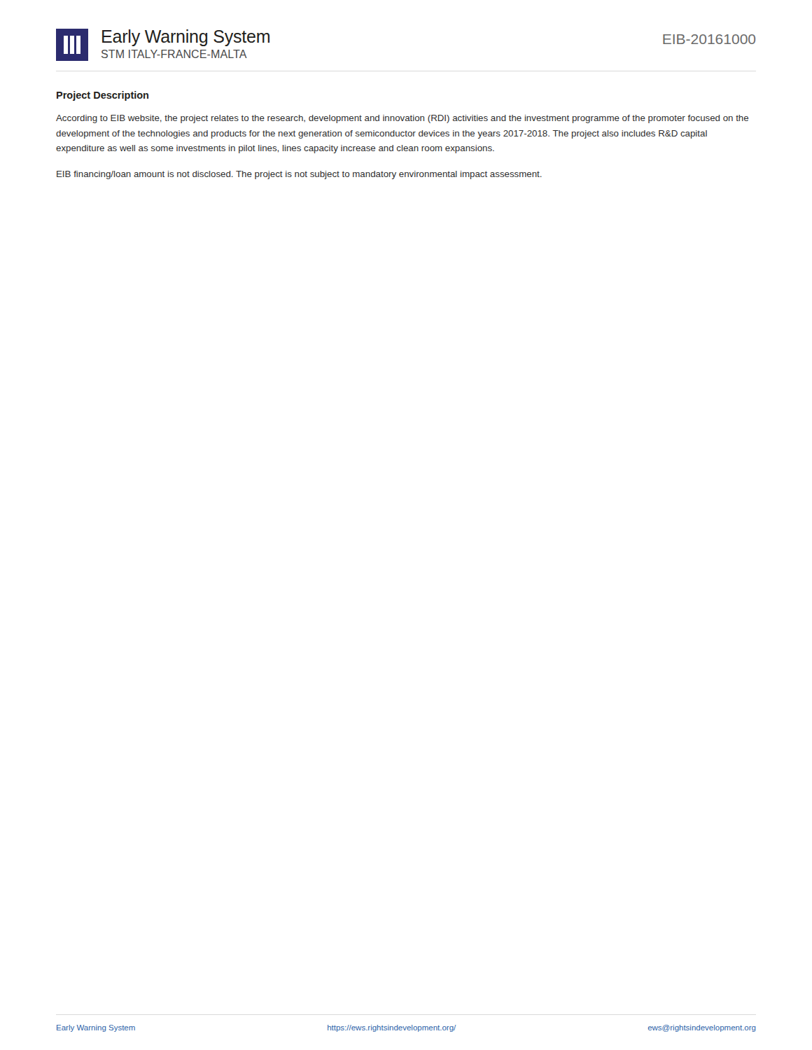Early Warning System
STM ITALY-FRANCE-MALTA
EIB-20161000
Project Description
According to EIB website, the project relates to the research, development and innovation (RDI) activities and the investment programme of the promoter focused on the development of the technologies and products for the next generation of semiconductor devices in the years 2017-2018. The project also includes R&D capital expenditure as well as some investments in pilot lines, lines capacity increase and clean room expansions.
EIB financing/loan amount is not disclosed. The project is not subject to mandatory environmental impact assessment.
Early Warning System
https://ews.rightsindevelopment.org/
ews@rightsindevelopment.org